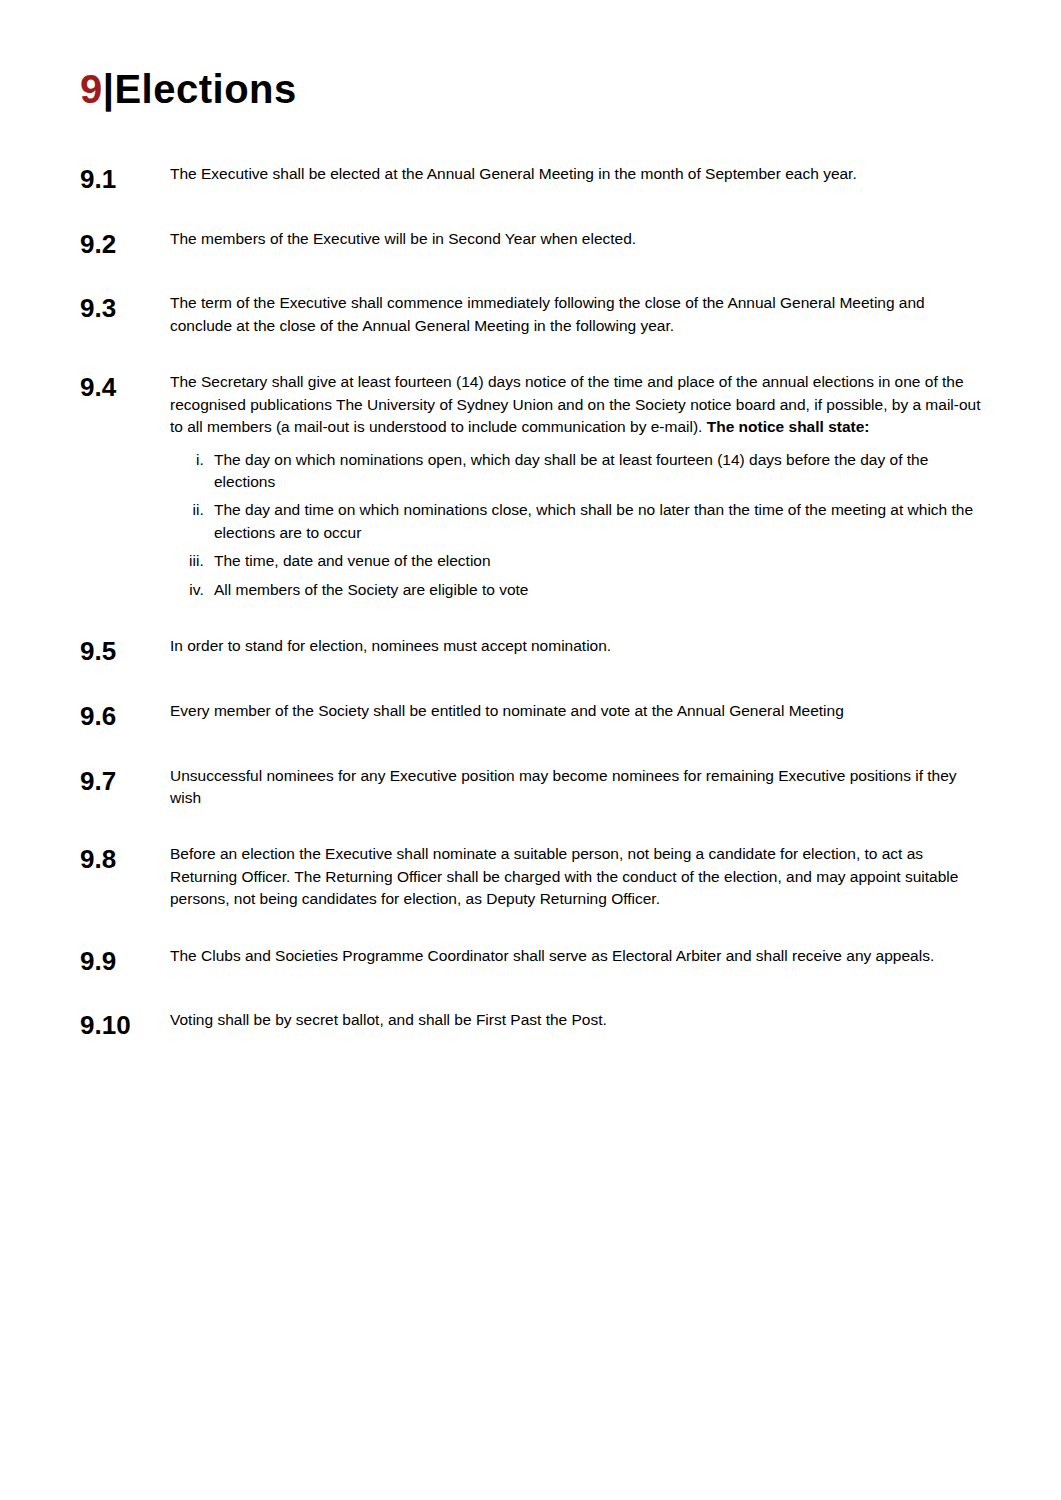9|Elections
9.1
The Executive shall be elected at the Annual General Meeting in the month of September each year.
9.2
The members of the Executive will be in Second Year when elected.
9.3
The term of the Executive shall commence immediately following the close of the Annual General Meeting and conclude at the close of the Annual General Meeting in the following year.
9.4
The Secretary shall give at least fourteen (14) days notice of the time and place of the annual elections in one of the recognised publications The University of Sydney Union and on the Society notice board and, if possible, by a mail-out to all members (a mail-out is understood to include communication by e-mail). The notice shall state:
The day on which nominations open, which day shall be at least fourteen (14) days before the day of the elections
The day and time on which nominations close, which shall be no later than the time of the meeting at which the elections are to occur
The time, date and venue of the election
All members of the Society are eligible to vote
9.5
In order to stand for election, nominees must accept nomination.
9.6
Every member of the Society shall be entitled to nominate and vote at the Annual General Meeting
9.7
Unsuccessful nominees for any Executive position may become nominees for remaining Executive positions if they wish
9.8
Before an election the Executive shall nominate a suitable person, not being a candidate for election, to act as Returning Officer. The Returning Officer shall be charged with the conduct of the election, and may appoint suitable persons, not being candidates for election, as Deputy Returning Officer.
9.9
The Clubs and Societies Programme Coordinator shall serve as Electoral Arbiter and shall receive any appeals.
9.10
Voting shall be by secret ballot, and shall be First Past the Post.